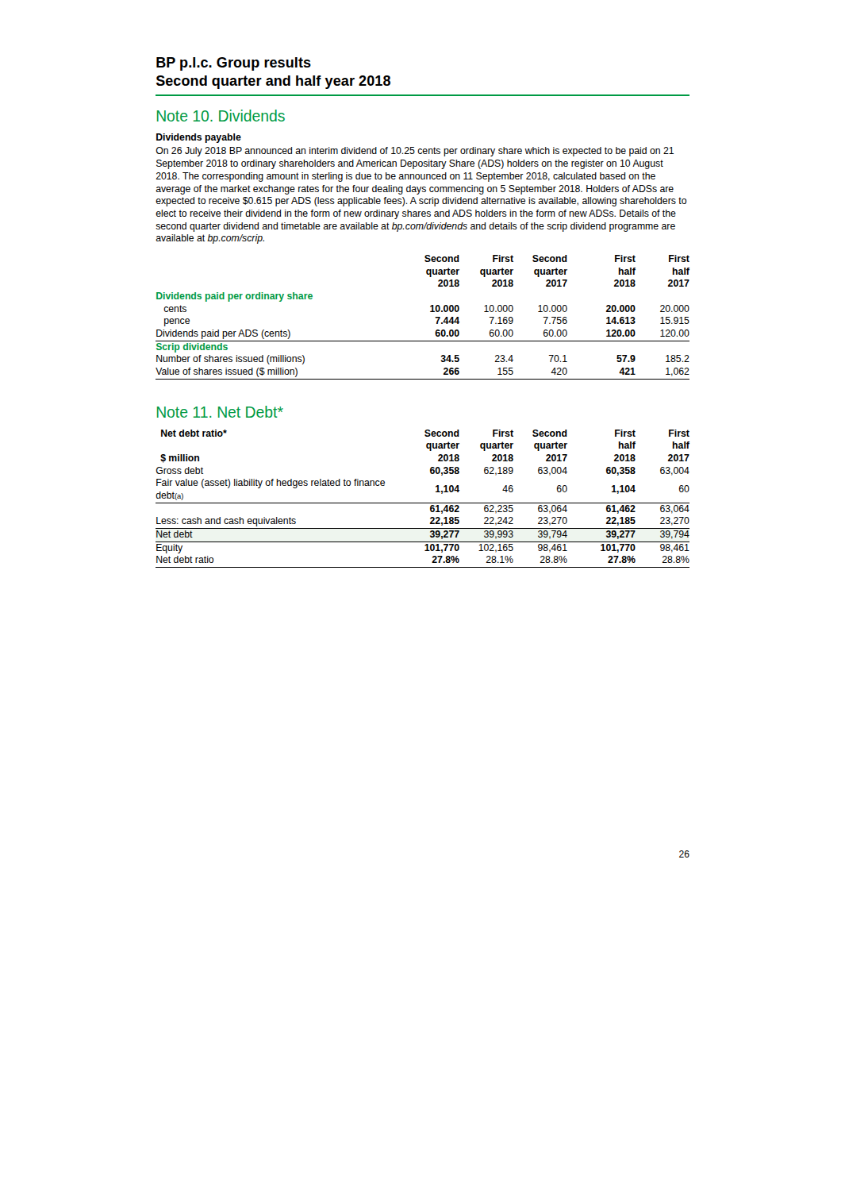BP p.l.c. Group results
Second quarter and half year 2018
Note 10. Dividends
Dividends payable
On 26 July 2018 BP announced an interim dividend of 10.25 cents per ordinary share which is expected to be paid on 21 September 2018 to ordinary shareholders and American Depositary Share (ADS) holders on the register on 10 August 2018. The corresponding amount in sterling is due to be announced on 11 September 2018, calculated based on the average of the market exchange rates for the four dealing days commencing on 5 September 2018. Holders of ADSs are expected to receive $0.615 per ADS (less applicable fees). A scrip dividend alternative is available, allowing shareholders to elect to receive their dividend in the form of new ordinary shares and ADS holders in the form of new ADSs. Details of the second quarter dividend and timetable are available at bp.com/dividends and details of the scrip dividend programme are available at bp.com/scrip.
| | Second | First | Second | | First | First |
| --- | --- | --- | --- | --- | --- | --- |
| | quarter | quarter | quarter | | half | half |
| | 2018 | 2018 | 2017 | | 2018 | 2017 |
| Dividends paid per ordinary share | | | | | | |
| cents | 10.000 | 10.000 | 10.000 | | 20.000 | 20.000 |
| pence | 7.444 | 7.169 | 7.756 | | 14.613 | 15.915 |
| Dividends paid per ADS (cents) | 60.00 | 60.00 | 60.00 | | 120.00 | 120.00 |
| Scrip dividends | | | | | | |
| Number of shares issued (millions) | 34.5 | 23.4 | 70.1 | | 57.9 | 185.2 |
| Value of shares issued ($ million) | 266 | 155 | 420 | | 421 | 1,062 |
Note 11. Net Debt*
| Net debt ratio* | Second | First | Second | | First | First |
| --- | --- | --- | --- | --- | --- | --- |
| | quarter | quarter | quarter | | half | half |
| $ million | 2018 | 2018 | 2017 | | 2018 | 2017 |
| Gross debt | 60,358 | 62,189 | 63,004 | | 60,358 | 63,004 |
| Fair value (asset) liability of hedges related to finance debt (a) | 1,104 | 46 | 60 | | 1,104 | 60 |
| | 61,462 | 62,235 | 63,064 | | 61,462 | 63,064 |
| Less: cash and cash equivalents | 22,185 | 22,242 | 23,270 | | 22,185 | 23,270 |
| Net debt | 39,277 | 39,993 | 39,794 | | 39,277 | 39,794 |
| Equity | 101,770 | 102,165 | 98,461 | | 101,770 | 98,461 |
| Net debt ratio | 27.8% | 28.1% | 28.8% | | 27.8% | 28.8% |
26